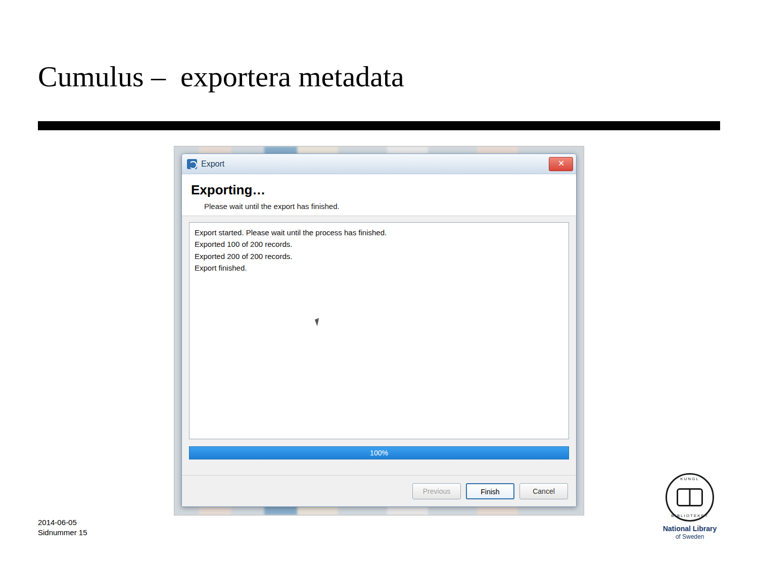Cumulus – exportera metadata
Export
✕
Exporting…
Please wait until the export has finished.
Export started. Please wait until the process has finished.
Exported 100 of 200 records.
Exported 200 of 200 records.
Export finished.
100%
Previous
Finish
Cancel
2014-06-05
Sidnummer 15
KUNGL
BIBLIOTEKET
National Libraryof Sweden